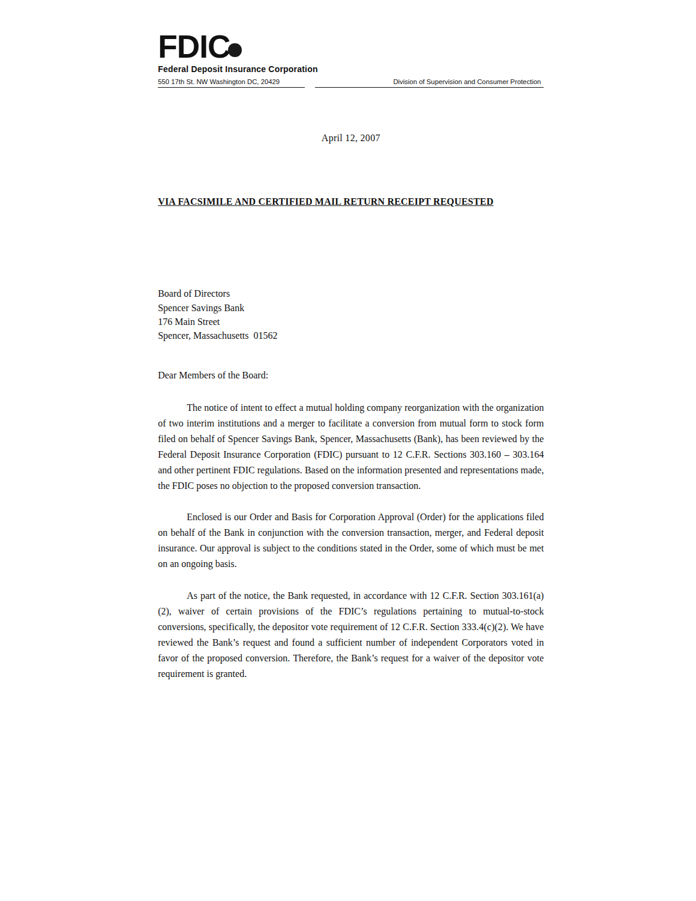FDIC
Federal Deposit Insurance Corporation
550 17th St. NW Washington DC, 20429 Division of Supervision and Consumer Protection
April 12, 2007
VIA FACSIMILE AND CERTIFIED MAIL RETURN RECEIPT REQUESTED
Board of Directors
Spencer Savings Bank
176 Main Street
Spencer, Massachusetts 01562
Dear Members of the Board:
The notice of intent to effect a mutual holding company reorganization with the organization of two interim institutions and a merger to facilitate a conversion from mutual form to stock form filed on behalf of Spencer Savings Bank, Spencer, Massachusetts (Bank), has been reviewed by the Federal Deposit Insurance Corporation (FDIC) pursuant to 12 C.F.R. Sections 303.160 – 303.164 and other pertinent FDIC regulations. Based on the information presented and representations made, the FDIC poses no objection to the proposed conversion transaction.
Enclosed is our Order and Basis for Corporation Approval (Order) for the applications filed on behalf of the Bank in conjunction with the conversion transaction, merger, and Federal deposit insurance. Our approval is subject to the conditions stated in the Order, some of which must be met on an ongoing basis.
As part of the notice, the Bank requested, in accordance with 12 C.F.R. Section 303.161(a)(2), waiver of certain provisions of the FDIC’s regulations pertaining to mutual-to-stock conversions, specifically, the depositor vote requirement of 12 C.F.R. Section 333.4(c)(2). We have reviewed the Bank’s request and found a sufficient number of independent Corporators voted in favor of the proposed conversion. Therefore, the Bank’s request for a waiver of the depositor vote requirement is granted.